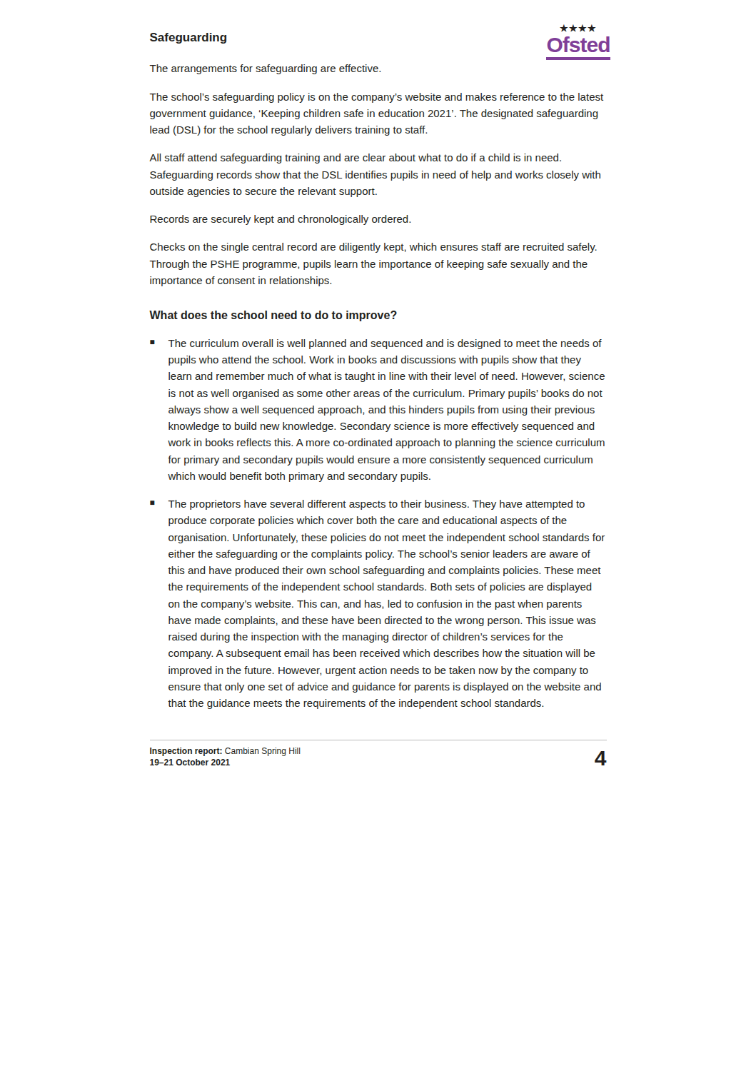★★★★
Ofsted
Safeguarding
The arrangements for safeguarding are effective.
The school’s safeguarding policy is on the company’s website and makes reference to the latest government guidance, ‘Keeping children safe in education 2021’. The designated safeguarding lead (DSL) for the school regularly delivers training to staff.
All staff attend safeguarding training and are clear about what to do if a child is in need. Safeguarding records show that the DSL identifies pupils in need of help and works closely with outside agencies to secure the relevant support.
Records are securely kept and chronologically ordered.
Checks on the single central record are diligently kept, which ensures staff are recruited safely. Through the PSHE programme, pupils learn the importance of keeping safe sexually and the importance of consent in relationships.
What does the school need to do to improve?
The curriculum overall is well planned and sequenced and is designed to meet the needs of pupils who attend the school. Work in books and discussions with pupils show that they learn and remember much of what is taught in line with their level of need. However, science is not as well organised as some other areas of the curriculum. Primary pupils’ books do not always show a well sequenced approach, and this hinders pupils from using their previous knowledge to build new knowledge. Secondary science is more effectively sequenced and work in books reflects this. A more co-ordinated approach to planning the science curriculum for primary and secondary pupils would ensure a more consistently sequenced curriculum which would benefit both primary and secondary pupils.
The proprietors have several different aspects to their business. They have attempted to produce corporate policies which cover both the care and educational aspects of the organisation. Unfortunately, these policies do not meet the independent school standards for either the safeguarding or the complaints policy. The school’s senior leaders are aware of this and have produced their own school safeguarding and complaints policies. These meet the requirements of the independent school standards. Both sets of policies are displayed on the company’s website. This can, and has, led to confusion in the past when parents have made complaints, and these have been directed to the wrong person. This issue was raised during the inspection with the managing director of children’s services for the company. A subsequent email has been received which describes how the situation will be improved in the future. However, urgent action needs to be taken now by the company to ensure that only one set of advice and guidance for parents is displayed on the website and that the guidance meets the requirements of the independent school standards.
Inspection report: Cambian Spring Hill
19–21 October 2021
4